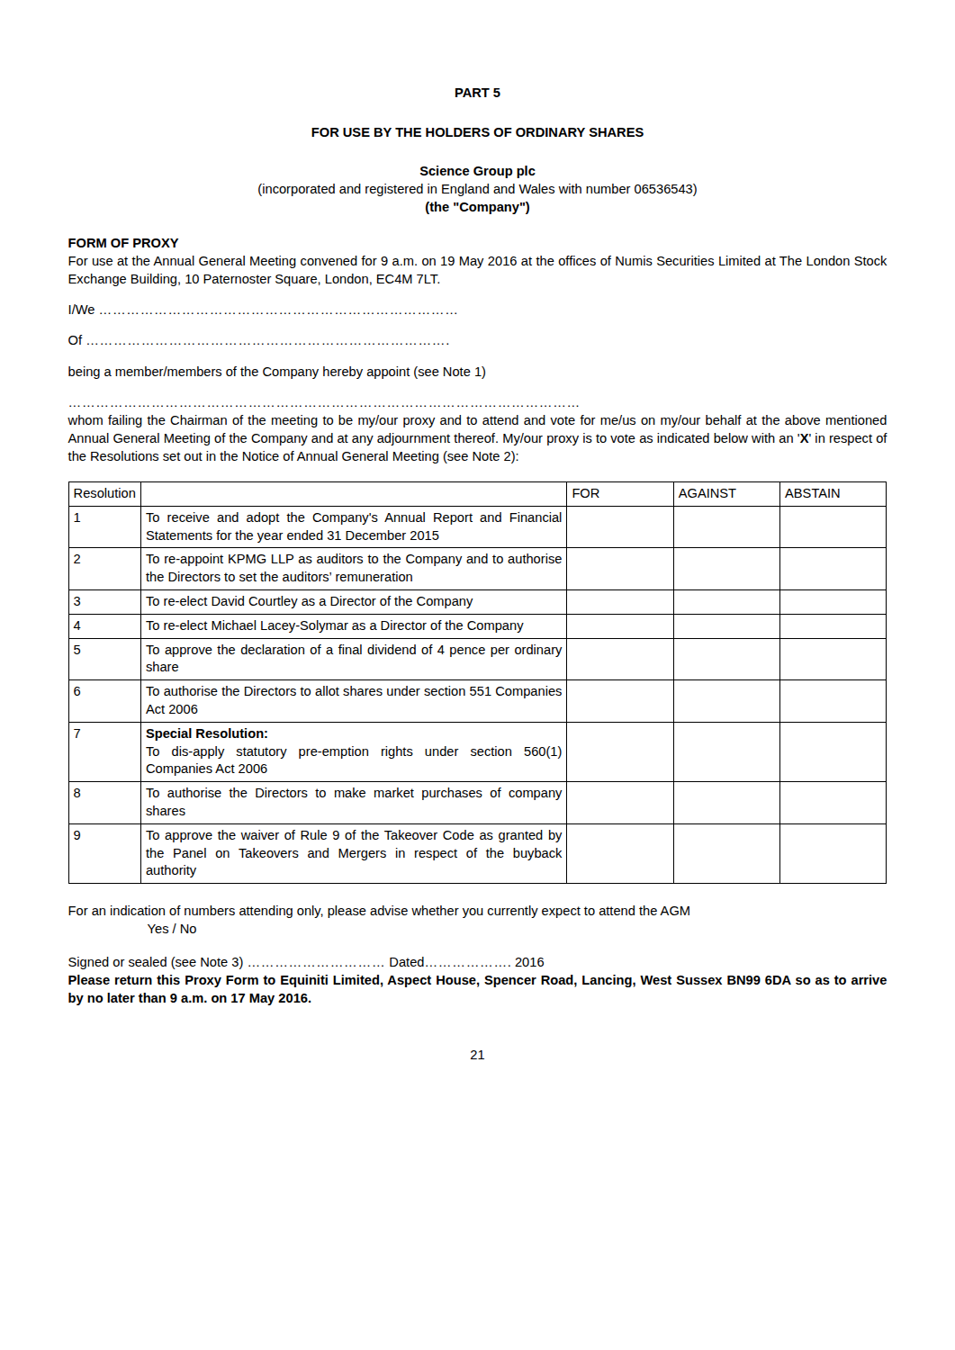PART 5
FOR USE BY THE HOLDERS OF ORDINARY SHARES
Science Group plc
(incorporated and registered in England and Wales with number 06536543)
(the "Company")
FORM OF PROXY
For use at the Annual General Meeting convened for 9 a.m. on 19 May 2016 at the offices of Numis Securities Limited at The London Stock Exchange Building, 10 Paternoster Square, London, EC4M 7LT.
I/We ……………………………………………………………………
Of …………………………………………………………………….
being a member/members of the Company hereby appoint (see Note 1)
…………………………………………………………………………………………………
whom failing the Chairman of the meeting to be my/our proxy and to attend and vote for me/us on my/our behalf at the above mentioned Annual General Meeting of the Company and at any adjournment thereof. My/our proxy is to vote as indicated below with an 'X' in respect of the Resolutions set out in the Notice of Annual General Meeting (see Note 2):
| Resolution | | FOR | AGAINST | ABSTAIN |
| --- | --- | --- | --- | --- |
| 1 | To receive and adopt the Company's Annual Report and Financial Statements for the year ended 31 December 2015 | | | |
| 2 | To re-appoint KPMG LLP as auditors to the Company and to authorise the Directors to set the auditors’ remuneration | | | |
| 3 | To re-elect David Courtley as a Director of the Company | | | |
| 4 | To re-elect Michael Lacey-Solymar as a Director of the Company | | | |
| 5 | To approve the declaration of a final dividend of 4 pence per ordinary share | | | |
| 6 | To authorise the Directors to allot shares under section 551 Companies Act 2006 | | | |
| 7 | Special Resolution: To dis-apply statutory pre-emption rights under section 560(1) Companies Act 2006 | | | |
| 8 | To authorise the Directors to make market purchases of company shares | | | |
| 9 | To approve the waiver of Rule 9 of the Takeover Code as granted by the Panel on Takeovers and Mergers in respect of the buyback authority | | | |
For an indication of numbers attending only, please advise whether you currently expect to attend the AGM
Yes / No
Signed or sealed (see Note 3) ………………………… Dated………………. 2016
Please return this Proxy Form to Equiniti Limited, Aspect House, Spencer Road, Lancing, West Sussex BN99 6DA so as to arrive by no later than 9 a.m. on 17 May 2016.
21